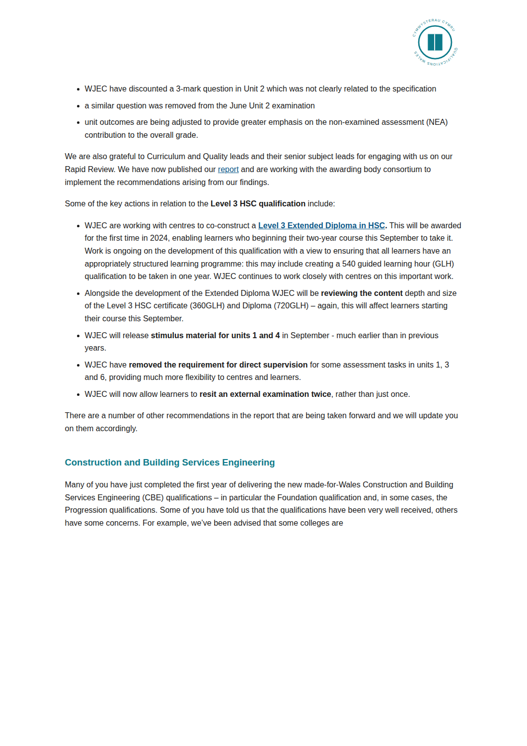CYMWYSTERAU CYMRU QUALIFICATIONS WALES
WJEC have discounted a 3-mark question in Unit 2 which was not clearly related to the specification
a similar question was removed from the June Unit 2 examination
unit outcomes are being adjusted to provide greater emphasis on the non-examined assessment (NEA) contribution to the overall grade.
We are also grateful to Curriculum and Quality leads and their senior subject leads for engaging with us on our Rapid Review. We have now published our report and are working with the awarding body consortium to implement the recommendations arising from our findings.
Some of the key actions in relation to the Level 3 HSC qualification include:
WJEC are working with centres to co-construct a Level 3 Extended Diploma in HSC. This will be awarded for the first time in 2024, enabling learners who beginning their two-year course this September to take it. Work is ongoing on the development of this qualification with a view to ensuring that all learners have an appropriately structured learning programme: this may include creating a 540 guided learning hour (GLH) qualification to be taken in one year. WJEC continues to work closely with centres on this important work.
Alongside the development of the Extended Diploma WJEC will be reviewing the content depth and size of the Level 3 HSC certificate (360GLH) and Diploma (720GLH) – again, this will affect learners starting their course this September.
WJEC will release stimulus material for units 1 and 4 in September - much earlier than in previous years.
WJEC have removed the requirement for direct supervision for some assessment tasks in units 1, 3 and 6, providing much more flexibility to centres and learners.
WJEC will now allow learners to resit an external examination twice, rather than just once.
There are a number of other recommendations in the report that are being taken forward and we will update you on them accordingly.
Construction and Building Services Engineering
Many of you have just completed the first year of delivering the new made-for-Wales Construction and Building Services Engineering (CBE) qualifications – in particular the Foundation qualification and, in some cases, the Progression qualifications. Some of you have told us that the qualifications have been very well received, others have some concerns. For example, we’ve been advised that some colleges are